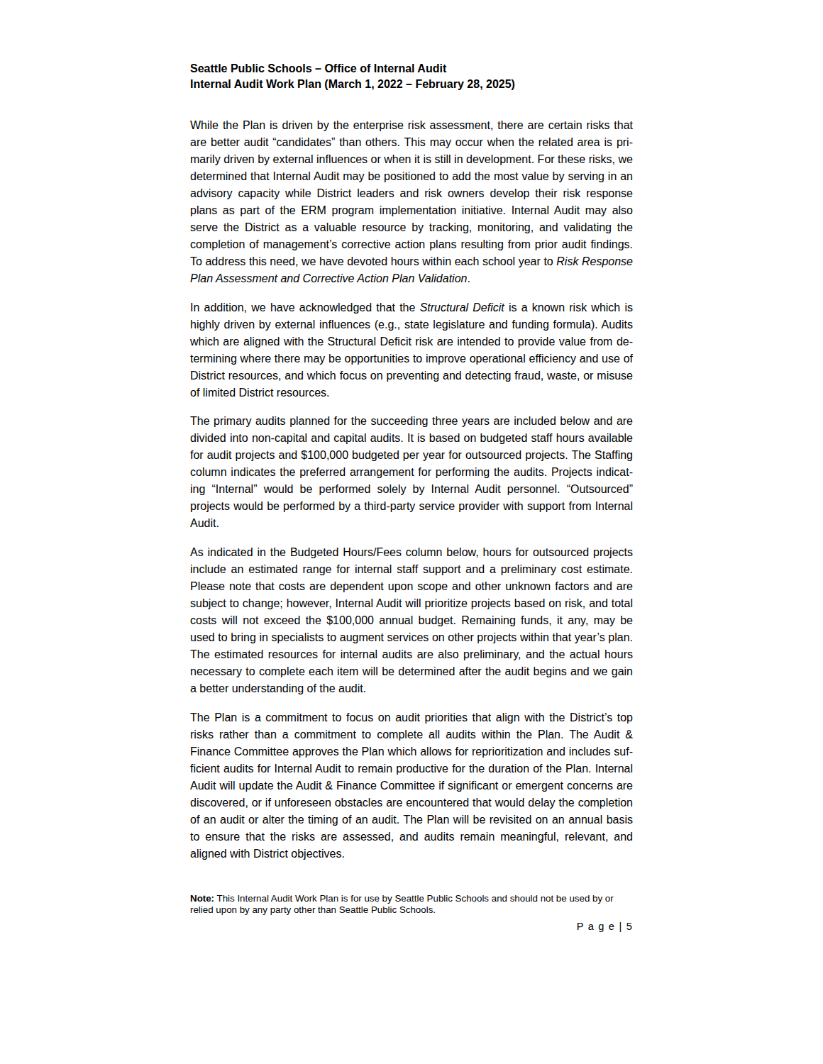Seattle Public Schools – Office of Internal Audit
Internal Audit Work Plan (March 1, 2022 – February 28, 2025)
While the Plan is driven by the enterprise risk assessment, there are certain risks that are better audit “candidates” than others. This may occur when the related area is primarily driven by external influences or when it is still in development. For these risks, we determined that Internal Audit may be positioned to add the most value by serving in an advisory capacity while District leaders and risk owners develop their risk response plans as part of the ERM program implementation initiative. Internal Audit may also serve the District as a valuable resource by tracking, monitoring, and validating the completion of management’s corrective action plans resulting from prior audit findings. To address this need, we have devoted hours within each school year to Risk Response Plan Assessment and Corrective Action Plan Validation.
In addition, we have acknowledged that the Structural Deficit is a known risk which is highly driven by external influences (e.g., state legislature and funding formula). Audits which are aligned with the Structural Deficit risk are intended to provide value from determining where there may be opportunities to improve operational efficiency and use of District resources, and which focus on preventing and detecting fraud, waste, or misuse of limited District resources.
The primary audits planned for the succeeding three years are included below and are divided into non-capital and capital audits. It is based on budgeted staff hours available for audit projects and $100,000 budgeted per year for outsourced projects. The Staffing column indicates the preferred arrangement for performing the audits. Projects indicating “Internal” would be performed solely by Internal Audit personnel. “Outsourced” projects would be performed by a third-party service provider with support from Internal Audit.
As indicated in the Budgeted Hours/Fees column below, hours for outsourced projects include an estimated range for internal staff support and a preliminary cost estimate. Please note that costs are dependent upon scope and other unknown factors and are subject to change; however, Internal Audit will prioritize projects based on risk, and total costs will not exceed the $100,000 annual budget. Remaining funds, it any, may be used to bring in specialists to augment services on other projects within that year’s plan. The estimated resources for internal audits are also preliminary, and the actual hours necessary to complete each item will be determined after the audit begins and we gain a better understanding of the audit.
The Plan is a commitment to focus on audit priorities that align with the District’s top risks rather than a commitment to complete all audits within the Plan. The Audit & Finance Committee approves the Plan which allows for reprioritization and includes sufficient audits for Internal Audit to remain productive for the duration of the Plan. Internal Audit will update the Audit & Finance Committee if significant or emergent concerns are discovered, or if unforeseen obstacles are encountered that would delay the completion of an audit or alter the timing of an audit. The Plan will be revisited on an annual basis to ensure that the risks are assessed, and audits remain meaningful, relevant, and aligned with District objectives.
Note: This Internal Audit Work Plan is for use by Seattle Public Schools and should not be used by or relied upon by any party other than Seattle Public Schools.
P a g e | 5